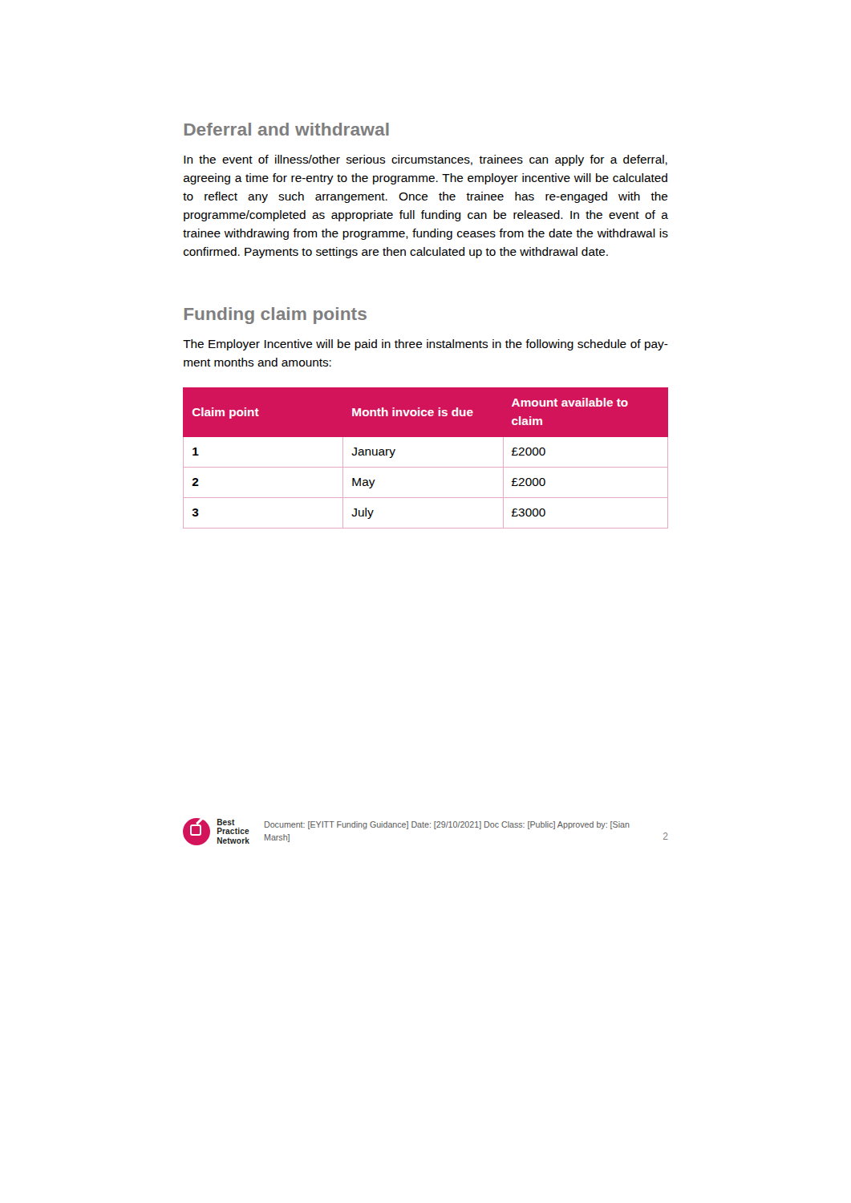Deferral and withdrawal
In the event of illness/other serious circumstances, trainees can apply for a deferral, agreeing a time for re-entry to the programme. The employer incentive will be calculated to reflect any such arrangement. Once the trainee has re-engaged with the programme/completed as appropriate full funding can be released. In the event of a trainee withdrawing from the programme, funding ceases from the date the withdrawal is confirmed. Payments to settings are then calculated up to the withdrawal date.
Funding claim points
The Employer Incentive will be paid in three instalments in the following schedule of payment months and amounts:
| Claim point | Month invoice is due | Amount available to claim |
| --- | --- | --- |
| 1 | January | £2000 |
| 2 | May | £2000 |
| 3 | July | £3000 |
Best
Practice
Network
Document: [EYITT Funding Guidance] Date: [29/10/2021] Doc Class: [Public] Approved by: [Sian Marsh]
2